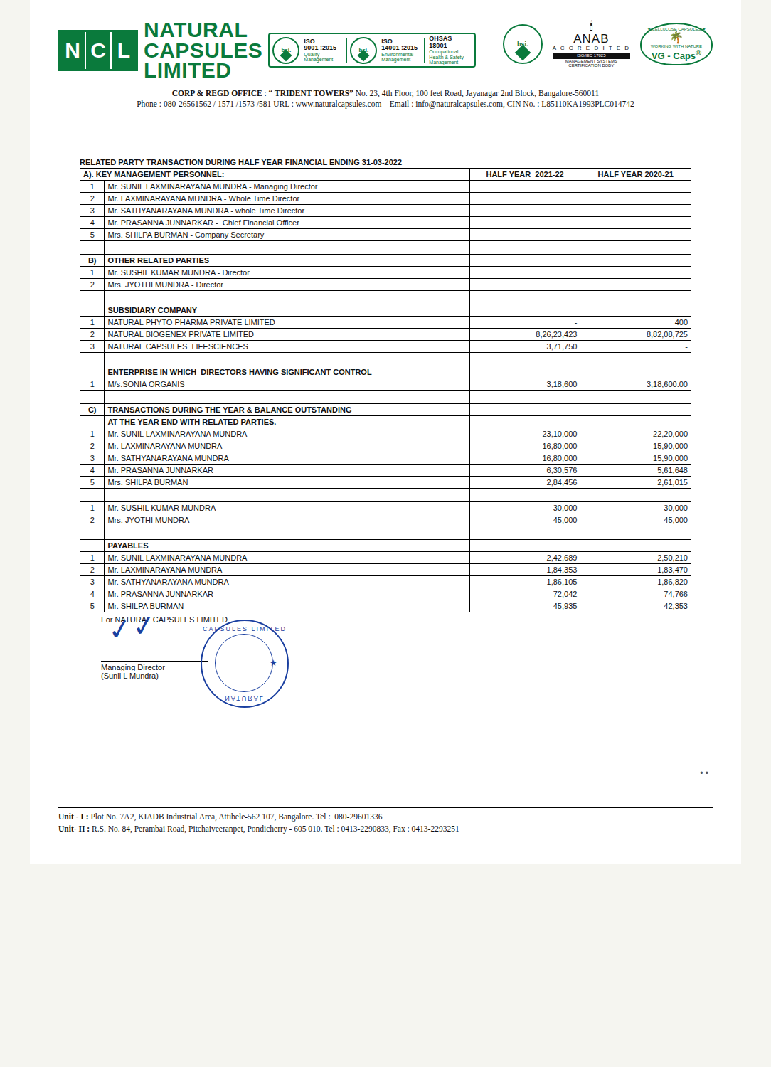NCL
NATURAL
CAPSULES
LIMITED
bsi.
ISO 9001 :2015
Quality
Management
bsi.
ISO 14001 :2015
Environmental
Management
OHSAS 18001
Occupational
Health & Safety
Management
bsi.
🕯
ANAB
A C C R E D I T E D
ISO/IEC 17025
MANAGEMENT SYSTEMS
CERTIFICATION BODY
★ CELLULOSE CAPSULES ★
🌴
WORKING WITH NATURE
VG - Caps®
CORP & REGD OFFICE : “ TRIDENT TOWERS” No. 23, 4th Floor, 100 feet Road, Jayanagar 2nd Block, Bangalore-560011
Phone : 080-26561562 / 1571 /1573 /581 URL : www.naturalcapsules.com Email : info@naturalcapsules.com, CIN No. : L85110KA1993PLC014742
RELATED PARTY TRANSACTION DURING HALF YEAR FINANCIAL ENDING 31-03-2022
| A). KEY MANAGEMENT PERSONNEL: | HALF YEAR 2021-22 | HALF YEAR 2020-21 |
| 1 | Mr. SUNIL LAXMINARAYANA MUNDRA - Managing Director | | |
| 2 | Mr. LAXMINARAYANA MUNDRA - Whole Time Director | | |
| 3 | Mr. SATHYANARAYANA MUNDRA - whole Time Director | | |
| 4 | Mr. PRASANNA JUNNARKAR - Chief Financial Officer | | |
| 5 | Mrs. SHILPA BURMAN - Company Secretary | | |
| B) | OTHER RELATED PARTIES | | |
| 1 | Mr. SUSHIL KUMAR MUNDRA - Director | | |
| 2 | Mrs. JYOTHI MUNDRA - Director | | |
| | SUBSIDIARY COMPANY | | |
| 1 | NATURAL PHYTO PHARMA PRIVATE LIMITED | - | 400 |
| 2 | NATURAL BIOGENEX PRIVATE LIMITED | 8,26,23,423 | 8,82,08,725 |
| 3 | NATURAL CAPSULES LIFESCIENCES | 3,71,750 | - |
| | ENTERPRISE IN WHICH DIRECTORS HAVING SIGNIFICANT CONTROL | | |
| 1 | M/s.SONIA ORGANIS | 3,18,600 | 3,18,600.00 |
| C) | TRANSACTIONS DURING THE YEAR & BALANCE OUTSTANDING | | |
| | AT THE YEAR END WITH RELATED PARTIES. | | |
| 1 | Mr. SUNIL LAXMINARAYANA MUNDRA | 23,10,000 | 22,20,000 |
| 2 | Mr. LAXMINARAYANA MUNDRA | 16,80,000 | 15,90,000 |
| 3 | Mr. SATHYANARAYANA MUNDRA | 16,80,000 | 15,90,000 |
| 4 | Mr. PRASANNA JUNNARKAR | 6,30,576 | 5,61,648 |
| 5 | Mrs. SHILPA BURMAN | 2,84,456 | 2,61,015 |
| 1 | Mr. SUSHIL KUMAR MUNDRA | 30,000 | 30,000 |
| 2 | Mrs. JYOTHI MUNDRA | 45,000 | 45,000 |
| | PAYABLES | | |
| 1 | Mr. SUNIL LAXMINARAYANA MUNDRA | 2,42,689 | 2,50,210 |
| 2 | Mr. LAXMINARAYANA MUNDRA | 1,84,353 | 1,83,470 |
| 3 | Mr. SATHYANARAYANA MUNDRA | 1,86,105 | 1,86,820 |
| 4 | Mr. PRASANNA JUNNARKAR | 72,042 | 74,766 |
| 5 | Mr. SHILPA BURMAN | 45,935 | 42,353 |
For NATURAL CAPSULES LIMITED
✓✓
CAPSULES LIMITED
★
NATURAL
Managing Director
(Sunil L Mundra)
• •
Unit - I : Plot No. 7A2, KIADB Industrial Area, Attibele-562 107, Bangalore. Tel : 080-29601336
Unit- II : R.S. No. 84, Perambai Road, Pitchaiveeranpet, Pondicherry - 605 010. Tel : 0413-2290833, Fax : 0413-2293251